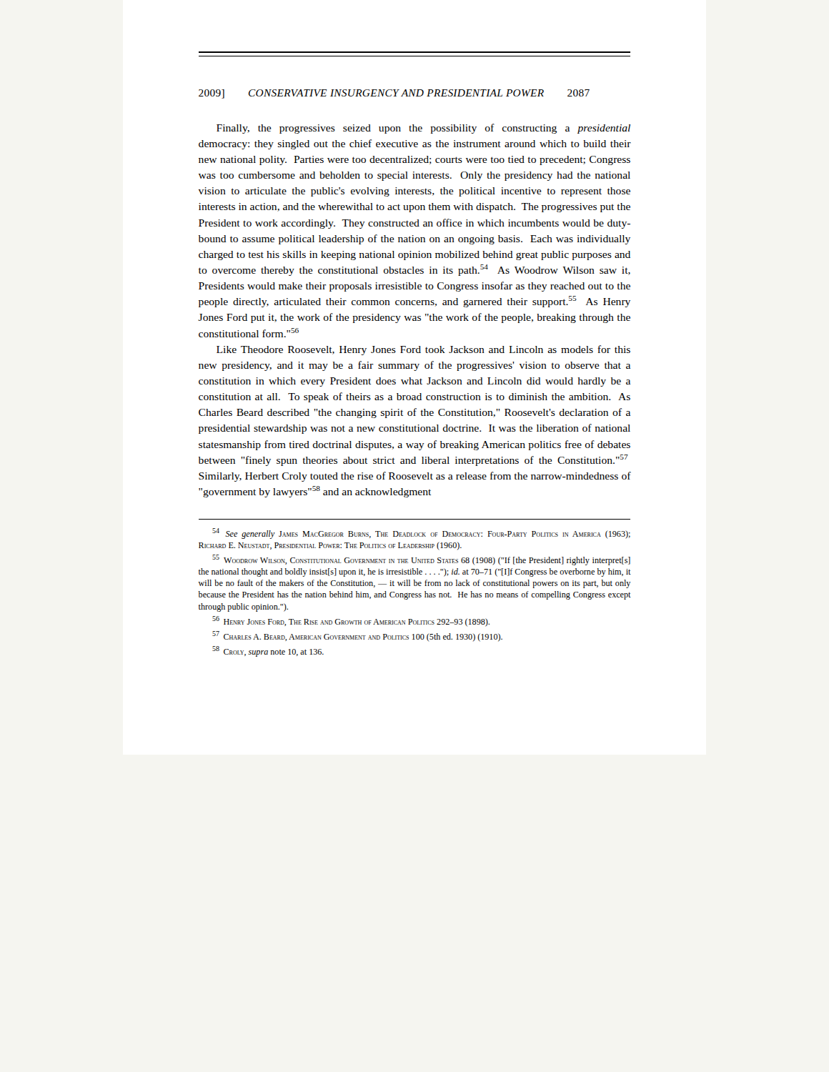2009] CONSERVATIVE INSURGENCY AND PRESIDENTIAL POWER 2087
Finally, the progressives seized upon the possibility of constructing a presidential democracy: they singled out the chief executive as the instrument around which to build their new national polity. Parties were too decentralized; courts were too tied to precedent; Congress was too cumbersome and beholden to special interests. Only the presidency had the national vision to articulate the public's evolving interests, the political incentive to represent those interests in action, and the wherewithal to act upon them with dispatch. The progressives put the President to work accordingly. They constructed an office in which incumbents would be duty-bound to assume political leadership of the nation on an ongoing basis. Each was individually charged to test his skills in keeping national opinion mobilized behind great public purposes and to overcome thereby the constitutional obstacles in its path.54 As Woodrow Wilson saw it, Presidents would make their proposals irresistible to Congress insofar as they reached out to the people directly, articulated their common concerns, and garnered their support.55 As Henry Jones Ford put it, the work of the presidency was "the work of the people, breaking through the constitutional form."56
Like Theodore Roosevelt, Henry Jones Ford took Jackson and Lincoln as models for this new presidency, and it may be a fair summary of the progressives' vision to observe that a constitution in which every President does what Jackson and Lincoln did would hardly be a constitution at all. To speak of theirs as a broad construction is to diminish the ambition. As Charles Beard described "the changing spirit of the Constitution," Roosevelt's declaration of a presidential stewardship was not a new constitutional doctrine. It was the liberation of national statesmanship from tired doctrinal disputes, a way of breaking American politics free of debates between "finely spun theories about strict and liberal interpretations of the Constitution."57 Similarly, Herbert Croly touted the rise of Roosevelt as a release from the narrow-mindedness of "government by lawyers"58 and an acknowledgment
54 See generally James MacGregor Burns, The Deadlock of Democracy: Four-Party Politics in America (1963); Richard E. Neustadt, Presidential Power: The Politics of Leadership (1960).
55 Woodrow Wilson, Constitutional Government in the United States 68 (1908) ("If [the President] rightly interpret[s] the national thought and boldly insist[s] upon it, he is irresistible . . . ."); id. at 70–71 ("[I]f Congress be overborne by him, it will be no fault of the makers of the Constitution, — it will be from no lack of constitutional powers on its part, but only because the President has the nation behind him, and Congress has not. He has no means of compelling Congress except through public opinion.").
56 Henry Jones Ford, The Rise and Growth of American Politics 292–93 (1898).
57 Charles A. Beard, American Government and Politics 100 (5th ed. 1930) (1910).
58 Croly, supra note 10, at 136.